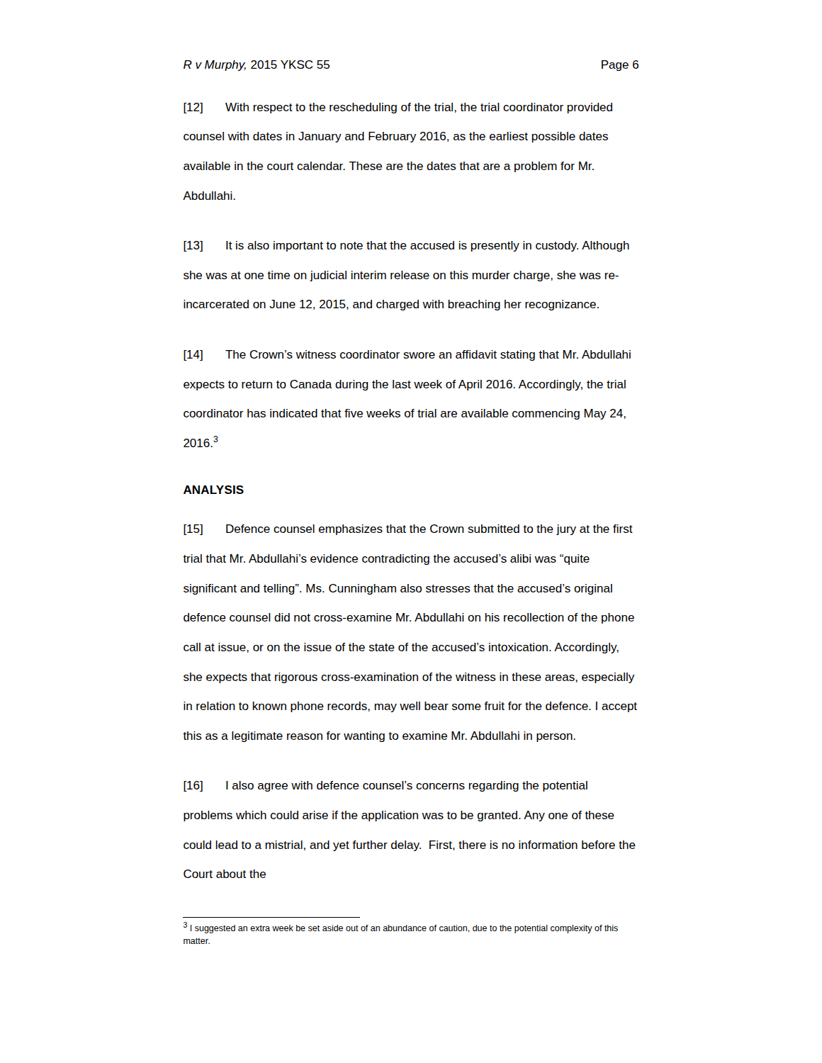R v Murphy, 2015 YKSC 55
Page 6
[12] With respect to the rescheduling of the trial, the trial coordinator provided counsel with dates in January and February 2016, as the earliest possible dates available in the court calendar. These are the dates that are a problem for Mr. Abdullahi.
[13] It is also important to note that the accused is presently in custody. Although she was at one time on judicial interim release on this murder charge, she was re-incarcerated on June 12, 2015, and charged with breaching her recognizance.
[14] The Crown’s witness coordinator swore an affidavit stating that Mr. Abdullahi expects to return to Canada during the last week of April 2016. Accordingly, the trial coordinator has indicated that five weeks of trial are available commencing May 24, 2016.3
ANALYSIS
[15] Defence counsel emphasizes that the Crown submitted to the jury at the first trial that Mr. Abdullahi’s evidence contradicting the accused’s alibi was “quite significant and telling”. Ms. Cunningham also stresses that the accused’s original defence counsel did not cross-examine Mr. Abdullahi on his recollection of the phone call at issue, or on the issue of the state of the accused’s intoxication. Accordingly, she expects that rigorous cross-examination of the witness in these areas, especially in relation to known phone records, may well bear some fruit for the defence. I accept this as a legitimate reason for wanting to examine Mr. Abdullahi in person.
[16] I also agree with defence counsel’s concerns regarding the potential problems which could arise if the application was to be granted. Any one of these could lead to a mistrial, and yet further delay. First, there is no information before the Court about the
3 I suggested an extra week be set aside out of an abundance of caution, due to the potential complexity of this matter.